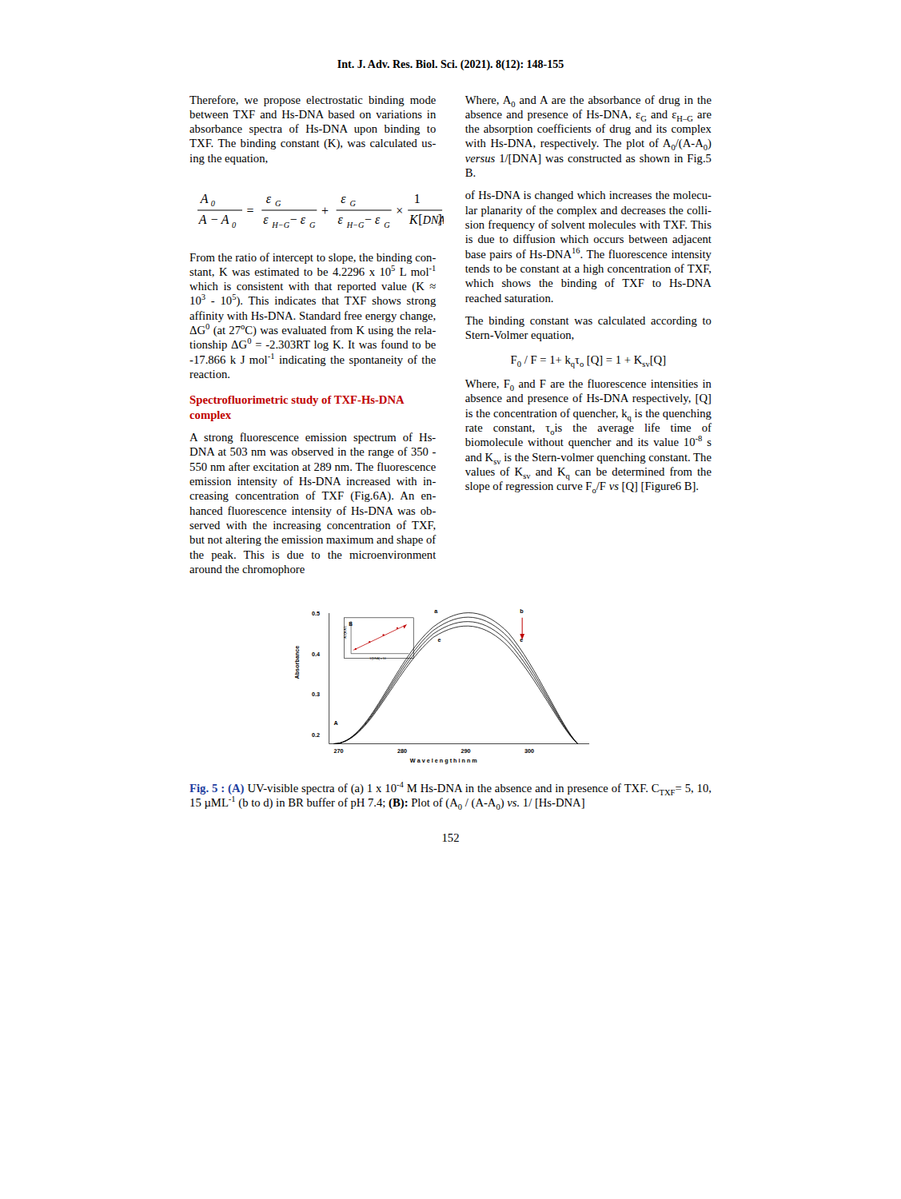Int. J. Adv. Res. Biol. Sci. (2021). 8(12): 148-155
Therefore, we propose electrostatic binding mode between TXF and Hs-DNA based on variations in absorbance spectra of Hs-DNA upon binding to TXF. The binding constant (K), was calculated using the equation,
From the ratio of intercept to slope, the binding constant, K was estimated to be 4.2296 x 105 L mol-1 which is consistent with that reported value (K ≈ 103 - 105). This indicates that TXF shows strong affinity with Hs-DNA. Standard free energy change, ΔG0 (at 27oC) was evaluated from K using the relationship ΔG0 = -2.303RT log K. It was found to be -17.866 k J mol-1 indicating the spontaneity of the reaction.
Spectrofluorimetric study of TXF-Hs-DNA complex
A strong fluorescence emission spectrum of Hs-DNA at 503 nm was observed in the range of 350 - 550 nm after excitation at 289 nm. The fluorescence emission intensity of Hs-DNA increased with increasing concentration of TXF (Fig.6A). An enhanced fluorescence intensity of Hs-DNA was observed with the increasing concentration of TXF, but not altering the emission maximum and shape of the peak. This is due to the microenvironment around the chromophore
Where, A0 and A are the absorbance of drug in the absence and presence of Hs-DNA, εG and εH–G are the absorption coefficients of drug and its complex with Hs-DNA, respectively. The plot of A0/(A-A0) versus 1/[DNA] was constructed as shown in Fig.5 B.
of Hs-DNA is changed which increases the molecular planarity of the complex and decreases the collision frequency of solvent molecules with TXF. This is due to diffusion which occurs between adjacent base pairs of Hs-DNA16. The fluorescence intensity tends to be constant at a high concentration of TXF, which shows the binding of TXF to Hs-DNA reached saturation.
The binding constant was calculated according to Stern-Volmer equation,
F0 / F = 1+ kqτo [Q] = 1 + Ksv[Q]
Where, F0 and F are the fluorescence intensities in absence and presence of Hs-DNA respectively, [Q] is the concentration of quencher, kq is the quenching rate constant, τois the average life time of biomolecule without quencher and its value 10-8 s and Ksv is the Stern-volmer quenching constant. The values of Ksv and Kq can be determined from the slope of regression curve Fo/F vs [Q] [Figure6 B].
Fig. 5 : (A) UV-visible spectra of (a) 1 x 10-4 M Hs-DNA in the absence and in presence of TXF. CTXF= 5, 10, 15 µML-1 (b to d) in BR buffer of pH 7.4; (B): Plot of (A0 / (A-A0) vs. 1/ [Hs-DNA]
152